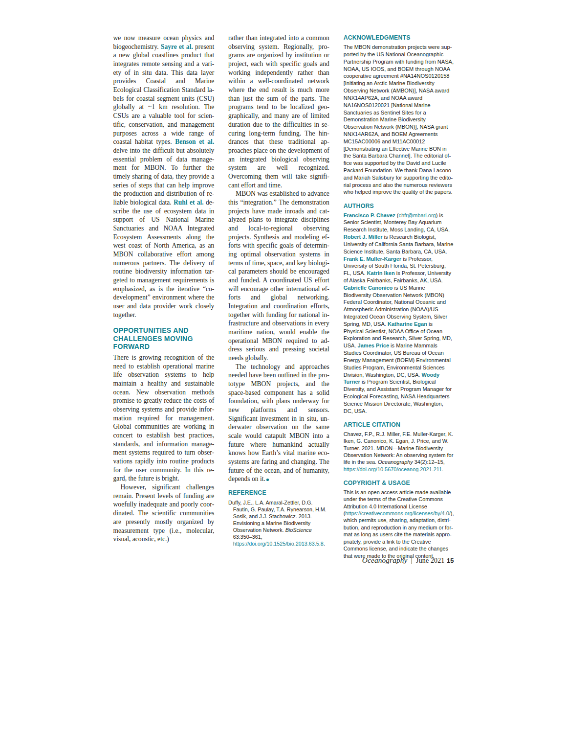we now measure ocean physics and bio­geochemistry. Sayre et al. present a new global coastlines product that integrates remote sensing and a variety of in situ data. This data layer provides Coastal and Marine Ecological Classification Standard labels for coastal segment units (CSU) globally at ~1 km resolution. The CSUs are a valuable tool for scientific, conservation, and management pur­poses across a wide range of coastal habi­tat types. Benson et al. delve into the dif­ficult but absolutely essential problem of data management for MBON. To further the timely sharing of data, they provide a series of steps that can help improve the production and distribution of reliable biological data. Ruhl et al. describe the use of ecosystem data in support of US National Marine Sanctuaries and NOAA Integrated Ecosystem Assessments along the west coast of North America, as an MBON collaborative effort among numerous partners. The delivery of rou­tine biodiversity information targeted to management requirements is empha­sized, as is the iterative “co-development” environment where the user and data provider work closely together.
Opportunities and Challenges Moving Forward
There is growing recognition of the need to establish operational marine life obser­vation systems to help maintain a healthy and sustainable ocean. New observation methods promise to greatly reduce the costs of observing systems and provide information required for management. Global communities are working in con­cert to establish best practices, standards, and information management systems required to turn observations rapidly into routine products for the user community. In this regard, the future is bright.
However, significant challenges re­main. Present levels of funding are woe­fully inadequate and poorly coordinated. The scientific communities are presently mostly organized by measurement type (i.e., molecular, visual, acoustic, etc.)
rather than integrated into a common observing system. Regionally, programs are organized by institution or proj­ect, each with specific goals and work­ing independently rather than within a well-coordinated network where the end result is much more than just the sum of the parts. The programs tend to be local­ized geographically, and many are of lim­ited duration due to the difficulties in securing long-term funding. The hin­drances that these traditional approaches place on the development of an integrated biological observing system are well rec­ognized. Overcoming them will take sig­nificant effort and time.
MBON was established to advance this “integration.” The demonstration proj­ects have made inroads and catalyzed plans to integrate disciplines and local-to-regional observing projects. Synthesis and modeling efforts with specific goals of determining optimal observation sys­tems in terms of time, space, and key bio­logical parameters should be encouraged and funded. A coordinated US effort will encourage other international efforts and global networking. Integration and coor­dination efforts, together with funding for national infrastructure and observa­tions in every maritime nation, would enable the operational MBON required to address serious and pressing societal needs globally.
The technology and approaches need­ed have been outlined in the prototype MBON projects, and the space-based component has a solid foundation, with plans underway for new platforms and sensors. Significant investment in in situ, underwater observation on the same scale would catapult MBON into a future where humankind actually knows how Earth’s vital marine ecosystems are faring and changing. The future of the ocean, and of humanity, depends on it.
Reference
Duffy, J.E., L.A. Amaral-Zettler, D.G. Fautin, G. Paulay, T.A. Rynearson, H.M. Sosik, and J.J. Stachowicz. 2013. Envisioning a Marine Biodiversity Observation Network. BioScience 63:350–361, https://doi.org/10.1525/bio.2013.63.5.8.
Acknowledgments
The MBON demonstration projects were sup­ported by the US National Oceanographic Partnership Program with funding from NASA, NOAA, US IOOS, and BOEM through NOAA coop­erative agreement #NA14NOS0120158 [Initiating an Arctic Marine Biodiversity Observing Network (AMBON)], NASA award NNX14AP62A, and NOAA award NA16NOS0120021 [National Marine Sanctuaries as Sentinel Sites for a Demonstration Marine Biodiversity Observation Network (MBON)], NASA grant NNX14AR62A, and BOEM Agreements MC15AC00006 and M11AC00012 [Demonstrating an Effective Marine BON in the Santa Barbara Channel]. The editorial office was supported by the David and Lucile Packard Foundation. We thank Dana Lacono and Mariah Salisbury for supporting the editorial pro­cess and also the numerous reviewers who helped improve the quality of the papers.
Authors
Francisco P. Chavez (chfr@mbari.org) is Senior Scientist, Monterey Bay Aquarium Research Institute, Moss Landing, CA, USA. Robert J. Miller is Research Biologist, University of California Santa Barbara, Marine Science Institute, Santa Barbara, CA, USA. Frank E. Muller-Karger is Professor, University of South Florida, St. Petersburg, FL, USA. Katrin Iken is Professor, University of Alaska Fairbanks, Fairbanks, AK, USA. Gabrielle Canonico is US Marine Biodiversity Observation Network (MBON) Federal Coordinator, National Oceanic and Atmospheric Administration (NOAA)/US Integrated Ocean Observing System, Silver Spring, MD, USA. Katharine Egan is Physical Scientist, NOAA Office of Ocean Exploration and Research, Silver Spring, MD, USA. James Price is Marine Mammals Studies Coordinator, US Bureau of Ocean Energy Management (BOEM) Environmental Studies Program, Environmental Sciences Division, Washington, DC, USA. Woody Turner is Program Scientist, Biological Diversity, and Assistant Program Manager for Ecological Forecasting, NASA Headquarters Science Mission Directorate, Washington, DC, USA.
Article Citation
Chavez, F.P., R.J. Miller, F.E. Muller-Karger, K. Iken, G. Canonico, K. Egan, J. Price, and W. Turner. 2021. MBON—Marine Biodiversity Observation Network: An observing system for life in the sea. Oceanography 34(2):12–15, https://doi.org/10.5670/oceanog.2021.211.
Copyright & Usage
This is an open access article made available under the terms of the Creative Commons Attribution 4.0 International License (https://creativecommons.org/licenses/by/4.0/), which permits use, sharing, adap­tation, distribution, and reproduction in any medium or format as long as users cite the materials appro­priately, provide a link to the Creative Commons license, and indicate the changes that were made to the original content.
Oceanography | June 202115